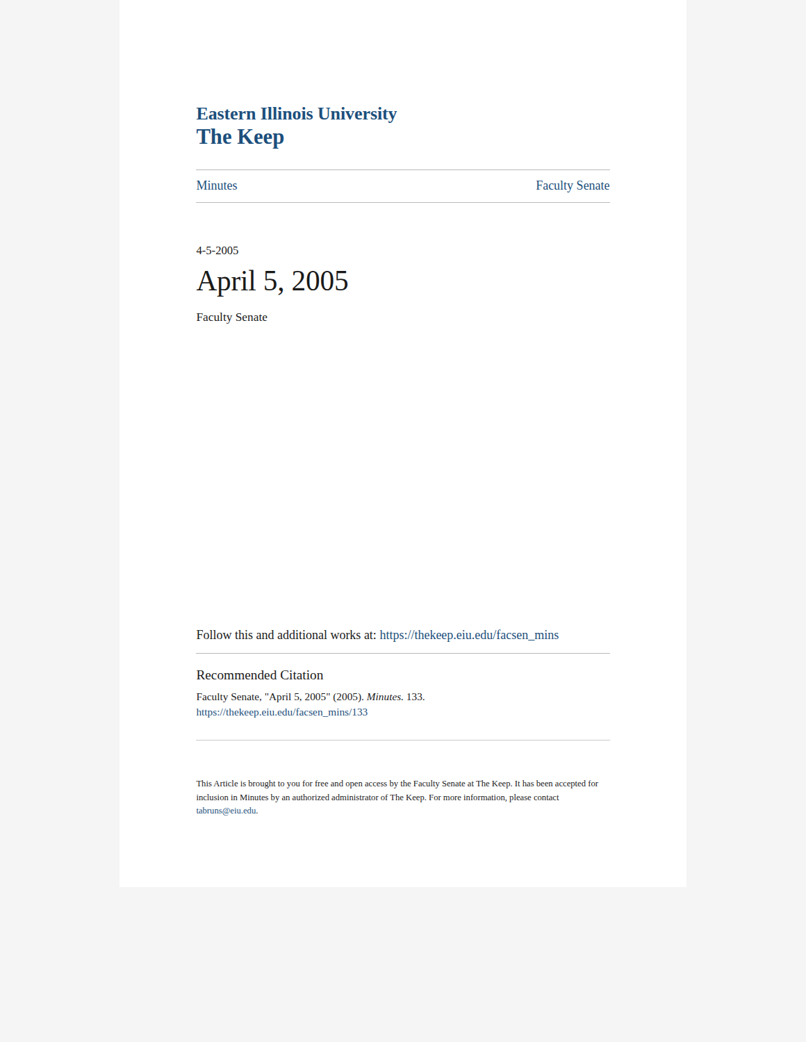Eastern Illinois University
The Keep
Minutes
Faculty Senate
4-5-2005
April 5, 2005
Faculty Senate
Follow this and additional works at: https://thekeep.eiu.edu/facsen_mins
Recommended Citation
Faculty Senate, "April 5, 2005" (2005). Minutes. 133.
https://thekeep.eiu.edu/facsen_mins/133
This Article is brought to you for free and open access by the Faculty Senate at The Keep. It has been accepted for inclusion in Minutes by an authorized administrator of The Keep. For more information, please contact tabruns@eiu.edu.